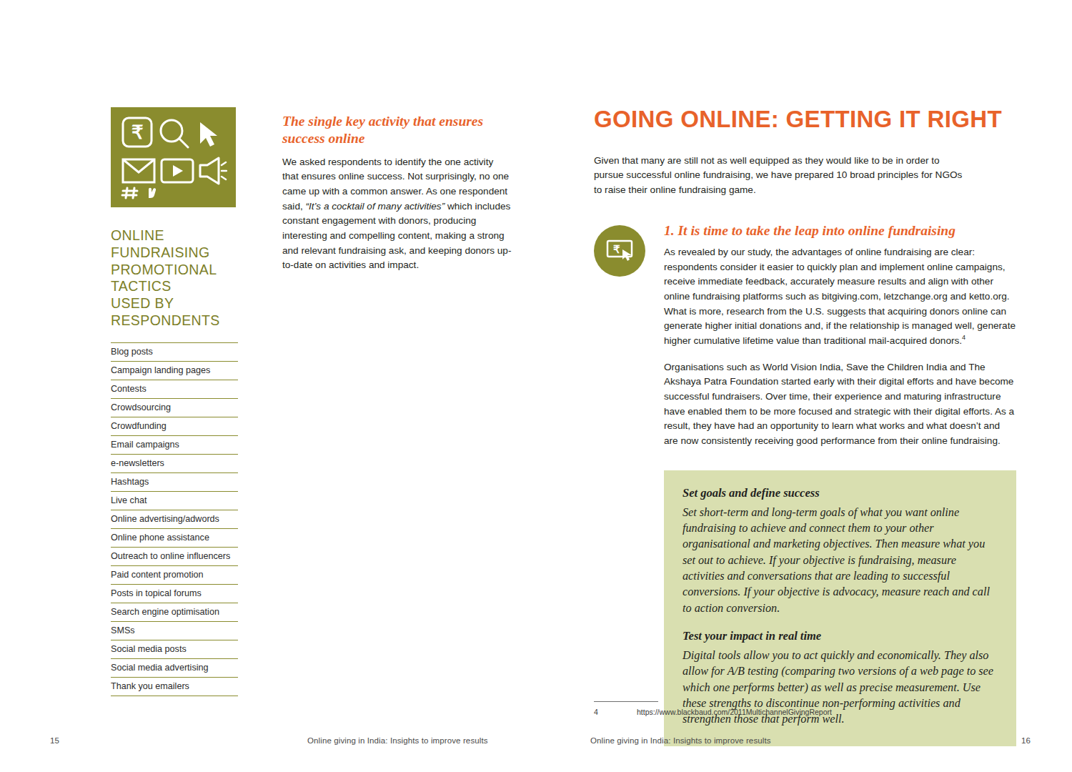₹
Online fundraising
promotional tactics
used by respondents
Blog posts
Campaign landing pages
Contests
Crowdsourcing
Crowdfunding
Email campaigns
e-newsletters
Hashtags
Live chat
Online advertising/adwords
Online phone assistance
Outreach to online influencers
Paid content promotion
Posts in topical forums
Search engine optimisation
SMSs
Social media posts
Social media advertising
Thank you emailers
The single key activity that ensures
success online
We asked respondents to identify the one activity that ensures online success. Not surprisingly, no one came up with a common answer. As one respondent said, “It’s a cocktail of many activities” which includes constant engagement with donors, producing interesting and compelling content, making a strong and relevant fundraising ask, and keeping donors up-to-date on activities and impact.
15 Online giving in India: Insights to improve results
Going online: getting it right
Given that many are still not as well equipped as they would like to be in order to pursue successful online fundraising, we have prepared 10 broad principles for NGOs to raise their online fundraising game.
₹
1. It is time to take the leap into online fundraising
As revealed by our study, the advantages of online fundraising are clear: respondents consider it easier to quickly plan and implement online campaigns, receive immediate feedback, accurately measure results and align with other online fundraising platforms such as bitgiving.com, letzchange.org and ketto.org. What is more, research from the U.S. suggests that acquiring donors online can generate higher initial donations and, if the relationship is managed well, generate higher cumulative lifetime value than traditional mail-acquired donors.4
Organisations such as World Vision India, Save the Children India and The Akshaya Patra Foundation started early with their digital efforts and have become successful fundraisers. Over time, their experience and maturing infrastructure have enabled them to be more focused and strategic with their digital efforts. As a result, they have had an opportunity to learn what works and what doesn’t and are now consistently receiving good performance from their online fundraising.
Set goals and define success
Set short-term and long-term goals of what you want online fundraising to achieve and connect them to your other organisational and marketing objectives. Then measure what you set out to achieve. If your objective is fundraising, measure activities and conversations that are leading to successful conversions. If your objective is advocacy, measure reach and call to action conversion.
Test your impact in real time
Digital tools allow you to act quickly and economically. They also allow for A/B testing (comparing two versions of a web page to see which one performs better) as well as precise measurement. Use these strengths to discontinue non-performing activities and strengthen those that perform well.
4 https://www.blackbaud.com/2011MultichannelGivingReport
Online giving in India: Insights to improve results 16